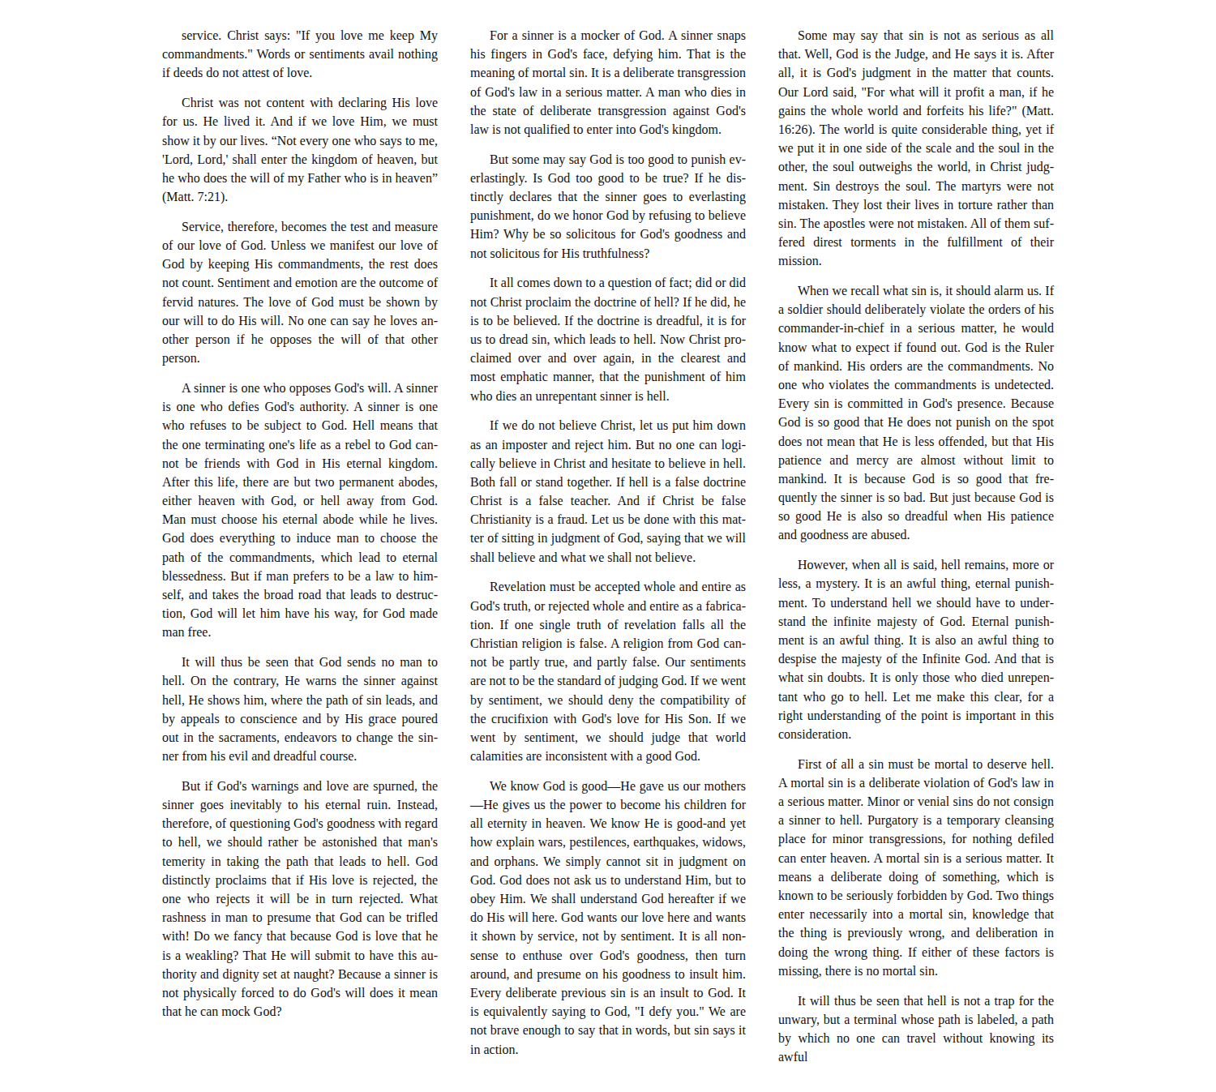service. Christ says: "If you love me keep My commandments." Words or sentiments avail nothing if deeds do not attest of love.
Christ was not content with declaring His love for us. He lived it. And if we love Him, we must show it by our lives. “Not every one who says to me, 'Lord, Lord,' shall enter the kingdom of heaven, but he who does the will of my Father who is in heaven” (Matt. 7:21).
Service, therefore, becomes the test and measure of our love of God. Unless we manifest our love of God by keeping His commandments, the rest does not count. Sentiment and emotion are the outcome of fervid natures. The love of God must be shown by our will to do His will. No one can say he loves another person if he opposes the will of that other person.
A sinner is one who opposes God's will. A sinner is one who defies God's authority. A sinner is one who refuses to be subject to God. Hell means that the one terminating one's life as a rebel to God cannot be friends with God in His eternal kingdom. After this life, there are but two permanent abodes, either heaven with God, or hell away from God. Man must choose his eternal abode while he lives. God does everything to induce man to choose the path of the commandments, which lead to eternal blessedness. But if man prefers to be a law to himself, and takes the broad road that leads to destruction, God will let him have his way, for God made man free.
It will thus be seen that God sends no man to hell. On the contrary, He warns the sinner against hell, He shows him, where the path of sin leads, and by appeals to conscience and by His grace poured out in the sacraments, endeavors to change the sinner from his evil and dreadful course.
But if God's warnings and love are spurned, the sinner goes inevitably to his eternal ruin. Instead, therefore, of questioning God's goodness with regard to hell, we should rather be astonished that man's temerity in taking the path that leads to hell. God distinctly proclaims that if His love is rejected, the one who rejects it will be in turn rejected. What rashness in man to presume that God can be trifled with! Do we fancy that because God is love that he is a weakling? That He will submit to have this authority and dignity set at naught? Because a sinner is not physically forced to do God's will does it mean that he can mock God?
For a sinner is a mocker of God. A sinner snaps his fingers in God's face, defying him. That is the meaning of mortal sin. It is a deliberate transgression of God's law in a serious matter. A man who dies in the state of deliberate transgression against God's law is not qualified to enter into God's kingdom.
But some may say God is too good to punish everlastingly. Is God too good to be true? If he distinctly declares that the sinner goes to everlasting punishment, do we honor God by refusing to believe Him? Why be so solicitous for God's goodness and not solicitous for His truthfulness?
It all comes down to a question of fact; did or did not Christ proclaim the doctrine of hell? If he did, he is to be believed. If the doctrine is dreadful, it is for us to dread sin, which leads to hell. Now Christ proclaimed over and over again, in the clearest and most emphatic manner, that the punishment of him who dies an unrepentant sinner is hell.
If we do not believe Christ, let us put him down as an imposter and reject him. But no one can logically believe in Christ and hesitate to believe in hell. Both fall or stand together. If hell is a false doctrine Christ is a false teacher. And if Christ be false Christianity is a fraud. Let us be done with this matter of sitting in judgment of God, saying that we will shall believe and what we shall not believe.
Revelation must be accepted whole and entire as God's truth, or rejected whole and entire as a fabrication. If one single truth of revelation falls all the Christian religion is false. A religion from God cannot be partly true, and partly false. Our sentiments are not to be the standard of judging God. If we went by sentiment, we should deny the compatibility of the crucifixion with God's love for His Son. If we went by sentiment, we should judge that world calamities are inconsistent with a good God.
We know God is good—He gave us our mothers—He gives us the power to become his children for all eternity in heaven. We know He is good-and yet how explain wars, pestilences, earthquakes, widows, and orphans. We simply cannot sit in judgment on God. God does not ask us to understand Him, but to obey Him. We shall understand God hereafter if we do His will here. God wants our love here and wants it shown by service, not by sentiment. It is all nonsense to enthuse over God's goodness, then turn around, and presume on his goodness to insult him. Every deliberate previous sin is an insult to God. It is equivalently saying to God, "I defy you." We are not brave enough to say that in words, but sin says it in action.
Some may say that sin is not as serious as all that. Well, God is the Judge, and He says it is. After all, it is God's judgment in the matter that counts. Our Lord said, "For what will it profit a man, if he gains the whole world and forfeits his life?" (Matt. 16:26). The world is quite considerable thing, yet if we put it in one side of the scale and the soul in the other, the soul outweighs the world, in Christ judgment. Sin destroys the soul. The martyrs were not mistaken. They lost their lives in torture rather than sin. The apostles were not mistaken. All of them suffered direst torments in the fulfillment of their mission.
When we recall what sin is, it should alarm us. If a soldier should deliberately violate the orders of his commander-in-chief in a serious matter, he would know what to expect if found out. God is the Ruler of mankind. His orders are the commandments. No one who violates the commandments is undetected. Every sin is committed in God's presence. Because God is so good that He does not punish on the spot does not mean that He is less offended, but that His patience and mercy are almost without limit to mankind. It is because God is so good that frequently the sinner is so bad. But just because God is so good He is also so dreadful when His patience and goodness are abused.
However, when all is said, hell remains, more or less, a mystery. It is an awful thing, eternal punishment. To understand hell we should have to understand the infinite majesty of God. Eternal punishment is an awful thing. It is also an awful thing to despise the majesty of the Infinite God. And that is what sin doubts. It is only those who died unrepentant who go to hell. Let me make this clear, for a right understanding of the point is important in this consideration.
First of all a sin must be mortal to deserve hell. A mortal sin is a deliberate violation of God's law in a serious matter. Minor or venial sins do not consign a sinner to hell. Purgatory is a temporary cleansing place for minor transgressions, for nothing defiled can enter heaven. A mortal sin is a serious matter. It means a deliberate doing of something, which is known to be seriously forbidden by God. Two things enter necessarily into a mortal sin, knowledge that the thing is previously wrong, and deliberation in doing the wrong thing. If either of these factors is missing, there is no mortal sin.
It will thus be seen that hell is not a trap for the unwary, but a terminal whose path is labeled, a path by which no one can travel without knowing its awful